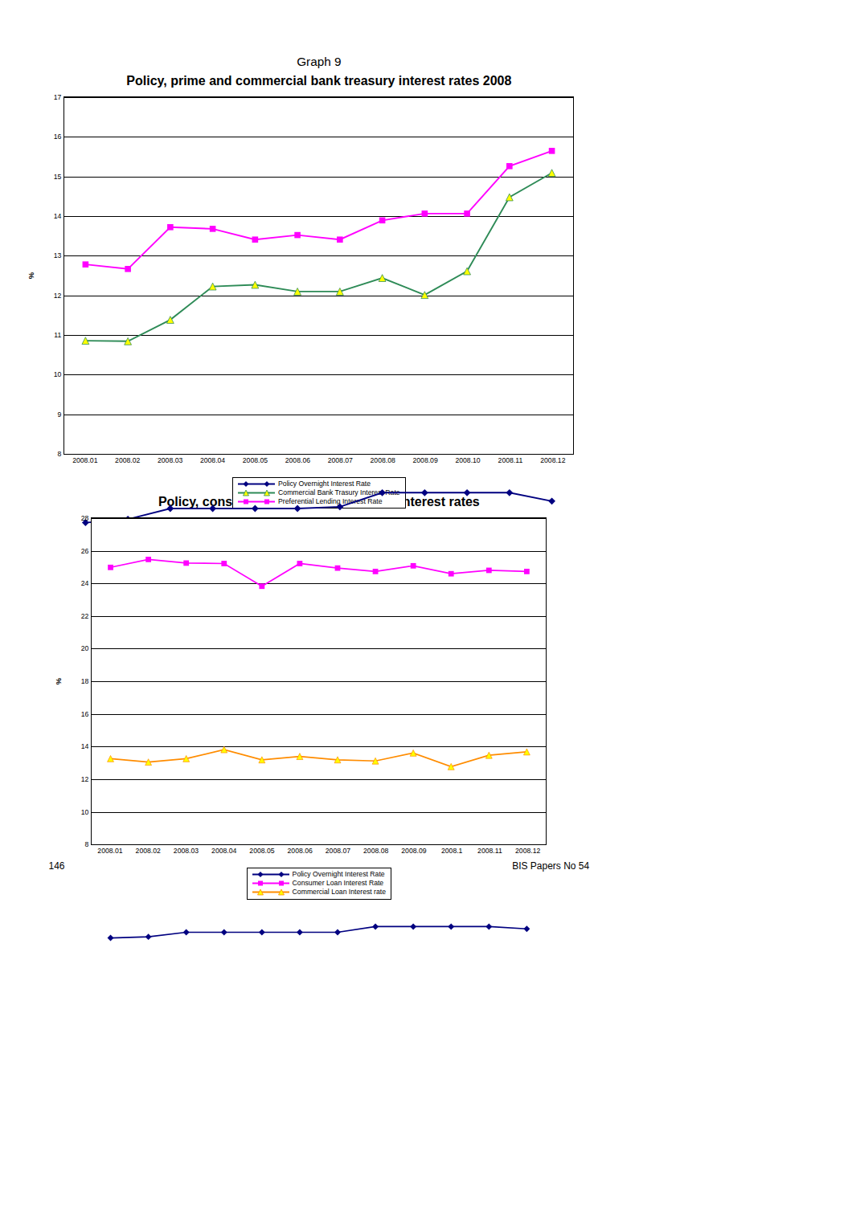Graph 9
Policy, prime and commercial bank treasury interest rates 2008
%
17
16
15
14
13
12
11
10
9
8
2008.01 2008.02 2008.03 2008.04 2008.05 2008.06 2008.07 2008.08 2008.09 2008.10 2008.11 2008.12
Policy Overnight Interest Rate
Commercial Bank Trasury Interest Rate
Preferential Lending Interest Rate
Graph 10
Policy, consumer and commercial loan interest rates
%
28
26
24
22
20
18
16
14
12
10
8
2008.01 2008.02 2008.03 2008.04 2008.05 2008.06 2008.07 2008.08 2008.09 2008.1 2008.11 2008.12
Policy Overnight Interest Rate
Consumer Loan Interest Rate
Commercial Loan Interest rate
146 BIS Papers No 54